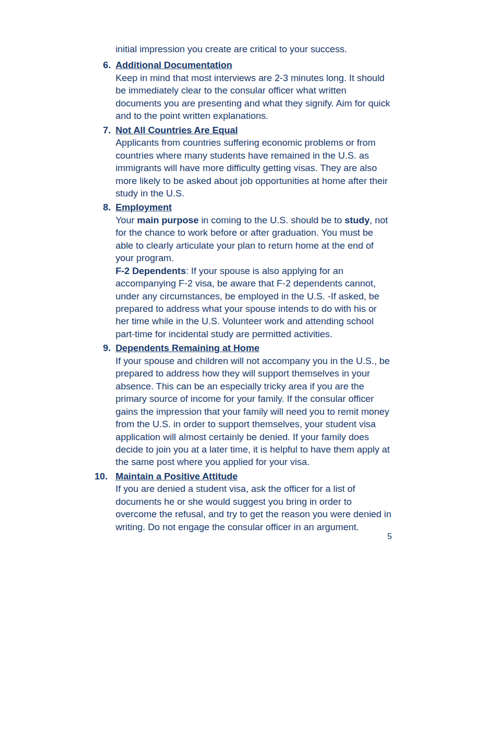initial impression you create are critical to your success.
Additional Documentation
Keep in mind that most interviews are 2-3 minutes long. It should be immediately clear to the consular officer what written documents you are presenting and what they signify. Aim for quick and to the point written explanations.
Not All Countries Are Equal
Applicants from countries suffering economic problems or from countries where many students have remained in the U.S. as immigrants will have more difficulty getting visas. They are also more likely to be asked about job opportunities at home after their study in the U.S.
Employment
Your main purpose in coming to the U.S. should be to study, not for the chance to work before or after graduation. You must be able to clearly articulate your plan to return home at the end of your program.
F-2 Dependents: If your spouse is also applying for an accompanying F-2 visa, be aware that F-2 dependents cannot, under any circumstances, be employed in the U.S. -If asked, be prepared to address what your spouse intends to do with his or her time while in the U.S. Volunteer work and attending school part-time for incidental study are permitted activities.
Dependents Remaining at Home
If your spouse and children will not accompany you in the U.S., be prepared to address how they will support themselves in your absence. This can be an especially tricky area if you are the primary source of income for your family. If the consular officer gains the impression that your family will need you to remit money from the U.S. in order to support themselves, your student visa application will almost certainly be denied. If your family does decide to join you at a later time, it is helpful to have them apply at the same post where you applied for your visa.
Maintain a Positive Attitude
If you are denied a student visa, ask the officer for a list of documents he or she would suggest you bring in order to overcome the refusal, and try to get the reason you were denied in writing. Do not engage the consular officer in an argument.
5